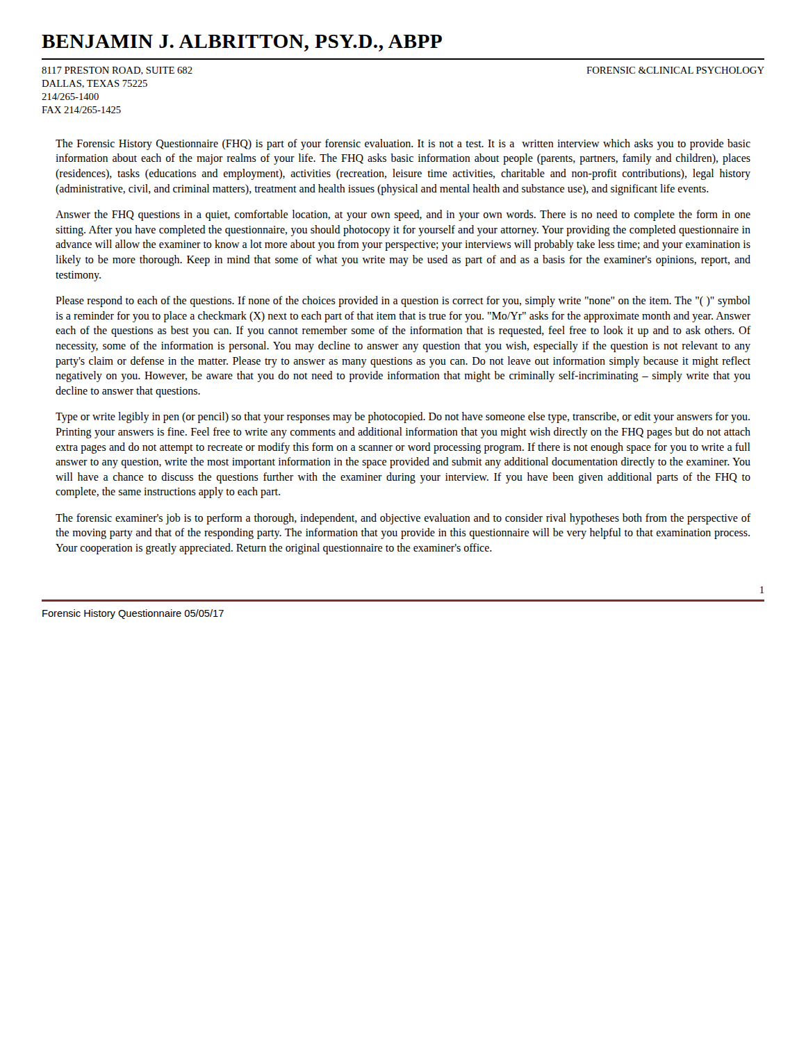BENJAMIN J. ALBRITTON, PSY.D., ABPP
8117 PRESTON ROAD, SUITE 682
DALLAS, TEXAS 75225
214/265-1400
FAX 214/265-1425
FORENSIC &CLINICAL PSYCHOLOGY
The Forensic History Questionnaire (FHQ) is part of your forensic evaluation. It is not a test. It is a written interview which asks you to provide basic information about each of the major realms of your life. The FHQ asks basic information about people (parents, partners, family and children), places (residences), tasks (educations and employment), activities (recreation, leisure time activities, charitable and non-profit contributions), legal history (administrative, civil, and criminal matters), treatment and health issues (physical and mental health and substance use), and significant life events.
Answer the FHQ questions in a quiet, comfortable location, at your own speed, and in your own words. There is no need to complete the form in one sitting. After you have completed the questionnaire, you should photocopy it for yourself and your attorney. Your providing the completed questionnaire in advance will allow the examiner to know a lot more about you from your perspective; your interviews will probably take less time; and your examination is likely to be more thorough. Keep in mind that some of what you write may be used as part of and as a basis for the examiner's opinions, report, and testimony.
Please respond to each of the questions. If none of the choices provided in a question is correct for you, simply write "none" on the item. The "( )" symbol is a reminder for you to place a checkmark (X) next to each part of that item that is true for you. "Mo/Yr" asks for the approximate month and year. Answer each of the questions as best you can. If you cannot remember some of the information that is requested, feel free to look it up and to ask others. Of necessity, some of the information is personal. You may decline to answer any question that you wish, especially if the question is not relevant to any party's claim or defense in the matter. Please try to answer as many questions as you can. Do not leave out information simply because it might reflect negatively on you. However, be aware that you do not need to provide information that might be criminally self-incriminating – simply write that you decline to answer that questions.
Type or write legibly in pen (or pencil) so that your responses may be photocopied. Do not have someone else type, transcribe, or edit your answers for you. Printing your answers is fine. Feel free to write any comments and additional information that you might wish directly on the FHQ pages but do not attach extra pages and do not attempt to recreate or modify this form on a scanner or word processing program. If there is not enough space for you to write a full answer to any question, write the most important information in the space provided and submit any additional documentation directly to the examiner. You will have a chance to discuss the questions further with the examiner during your interview. If you have been given additional parts of the FHQ to complete, the same instructions apply to each part.
The forensic examiner's job is to perform a thorough, independent, and objective evaluation and to consider rival hypotheses both from the perspective of the moving party and that of the responding party. The information that you provide in this questionnaire will be very helpful to that examination process. Your cooperation is greatly appreciated. Return the original questionnaire to the examiner's office.
1
Forensic History Questionnaire 05/05/17